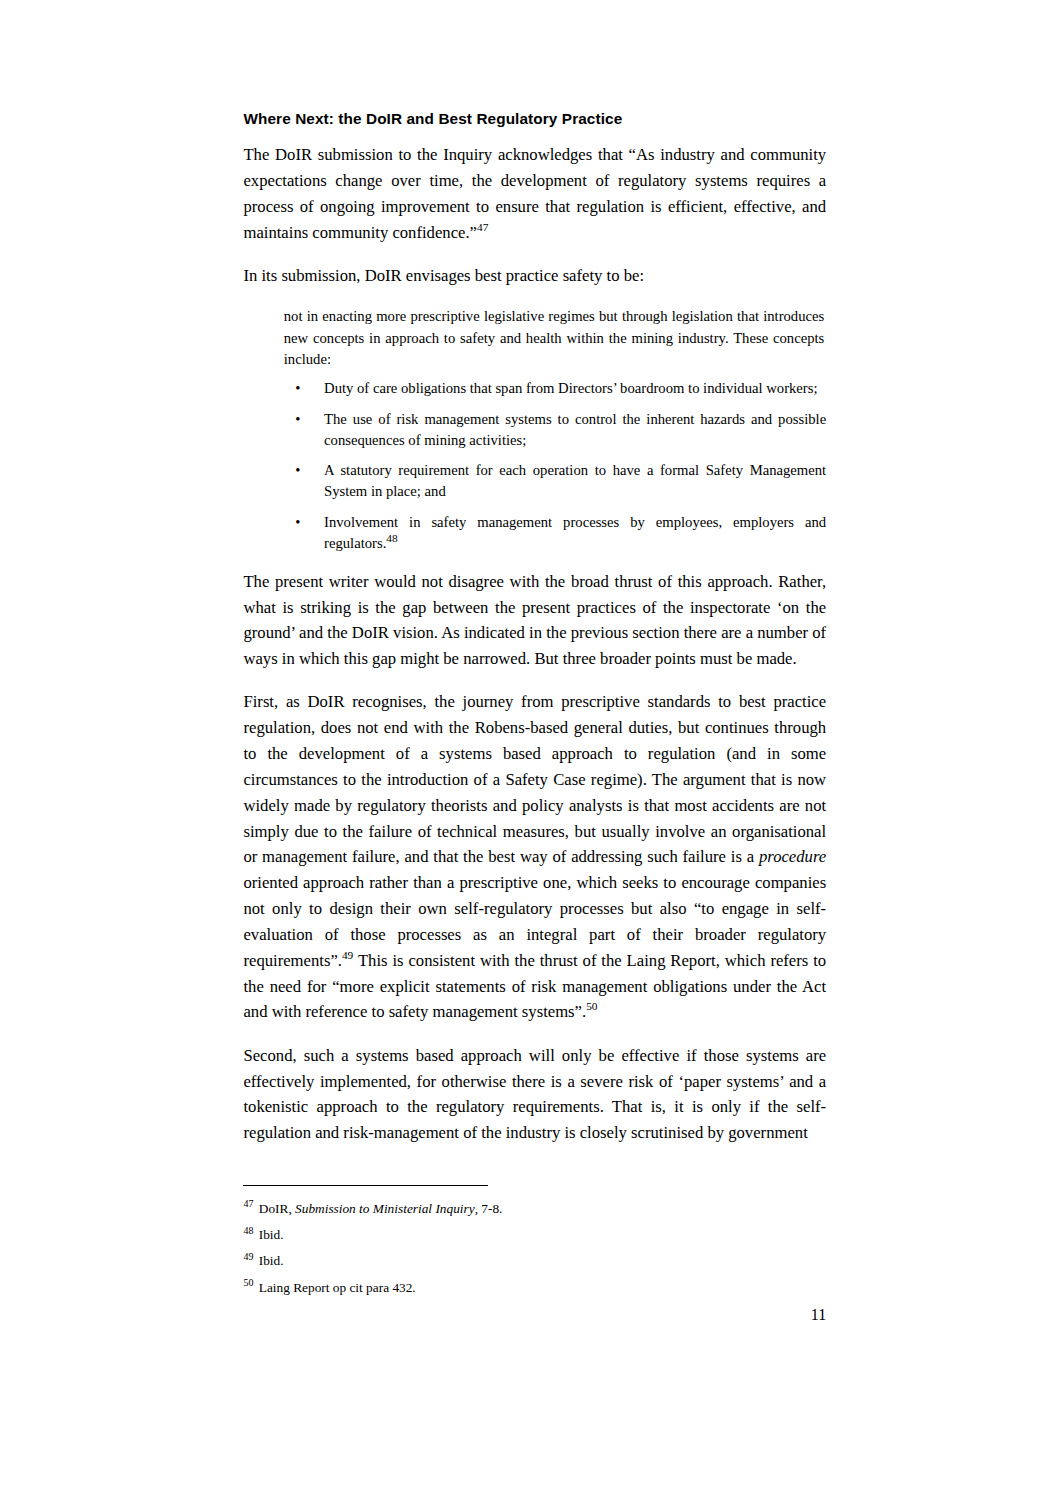Where Next: the DoIR and Best Regulatory Practice
The DoIR submission to the Inquiry acknowledges that “As industry and community expectations change over time, the development of regulatory systems requires a process of ongoing improvement to ensure that regulation is efficient, effective, and maintains community confidence.”47
In its submission, DoIR envisages best practice safety to be:
not in enacting more prescriptive legislative regimes but through legislation that introduces new concepts in approach to safety and health within the mining industry. These concepts include:
Duty of care obligations that span from Directors’ boardroom to individual workers;
The use of risk management systems to control the inherent hazards and possible consequences of mining activities;
A statutory requirement for each operation to have a formal Safety Management System in place; and
Involvement in safety management processes by employees, employers and regulators.48
The present writer would not disagree with the broad thrust of this approach. Rather, what is striking is the gap between the present practices of the inspectorate ‘on the ground’ and the DoIR vision. As indicated in the previous section there are a number of ways in which this gap might be narrowed. But three broader points must be made.
First, as DoIR recognises, the journey from prescriptive standards to best practice regulation, does not end with the Robens-based general duties, but continues through to the development of a systems based approach to regulation (and in some circumstances to the introduction of a Safety Case regime). The argument that is now widely made by regulatory theorists and policy analysts is that most accidents are not simply due to the failure of technical measures, but usually involve an organisational or management failure, and that the best way of addressing such failure is a procedure oriented approach rather than a prescriptive one, which seeks to encourage companies not only to design their own self-regulatory processes but also “to engage in self-evaluation of those processes as an integral part of their broader regulatory requirements”.49 This is consistent with the thrust of the Laing Report, which refers to the need for “more explicit statements of risk management obligations under the Act and with reference to safety management systems”.50
Second, such a systems based approach will only be effective if those systems are effectively implemented, for otherwise there is a severe risk of ‘paper systems’ and a tokenistic approach to the regulatory requirements. That is, it is only if the self-regulation and risk-management of the industry is closely scrutinised by government
47 DoIR, Submission to Ministerial Inquiry, 7-8.
48 Ibid.
49 Ibid.
50 Laing Report op cit para 432.
11